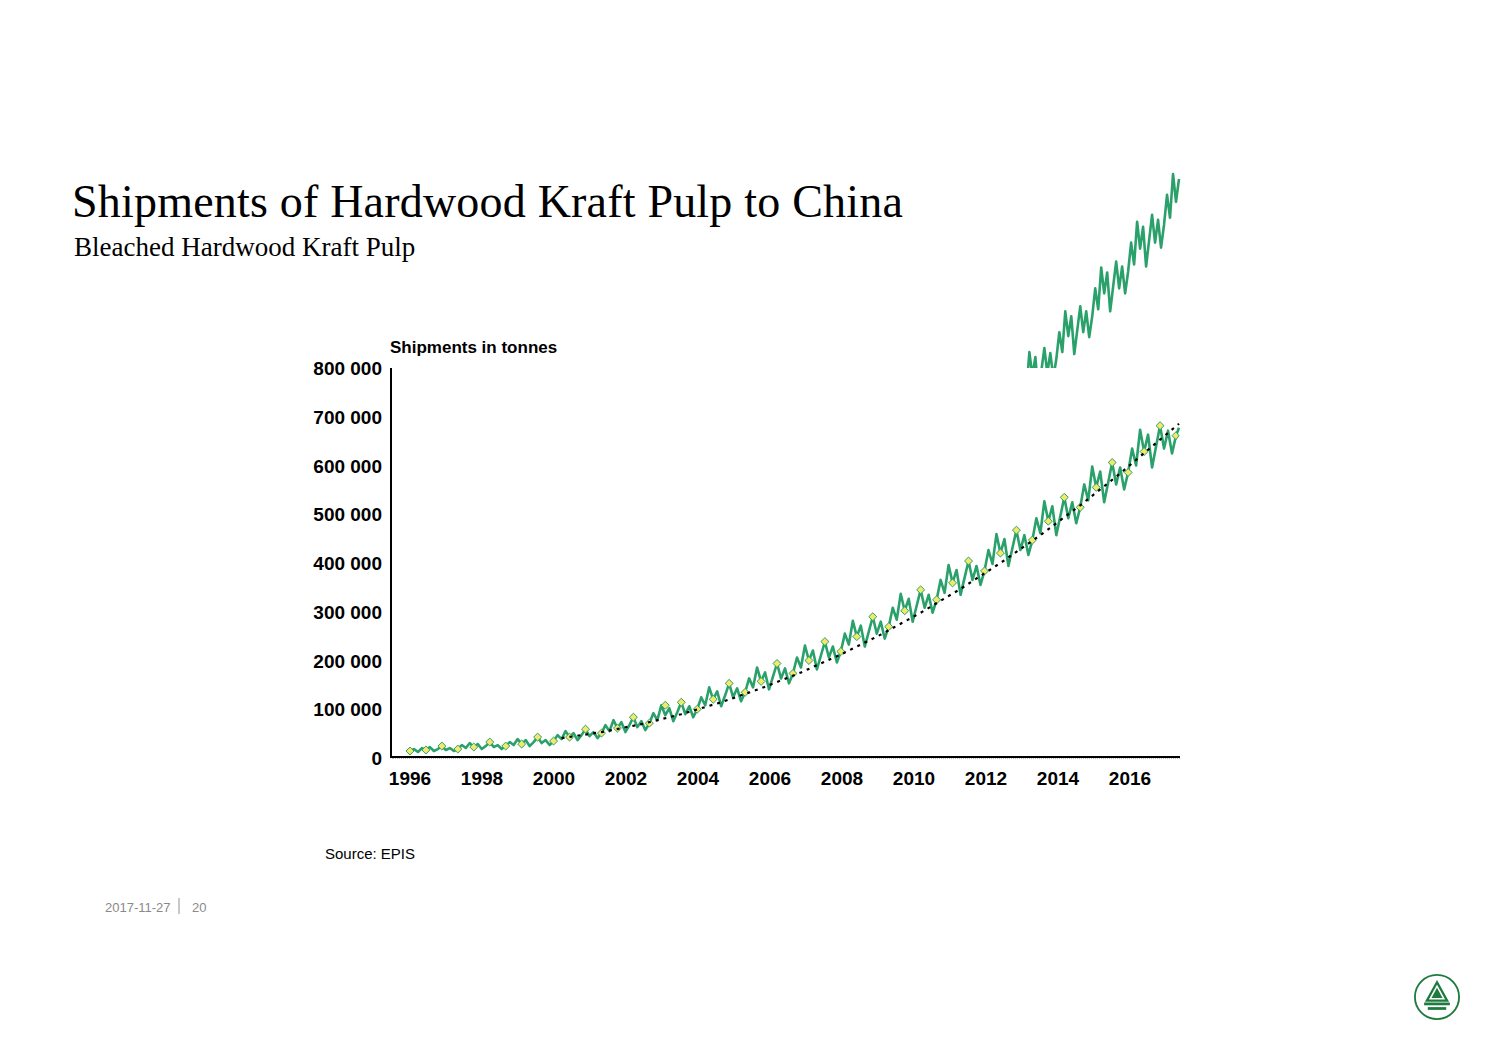Shipments of Hardwood Kraft Pulp to China
Bleached Hardwood Kraft Pulp
Shipments in tonnes
800 000
700 000
600 000
500 000
400 000
300 000
200 000
100 000
0
1996
1998
2000
2002
2004
2006
2008
2010
2012
2014
2016
Data including October 2017
Source: EPIS
2017-11-27
20